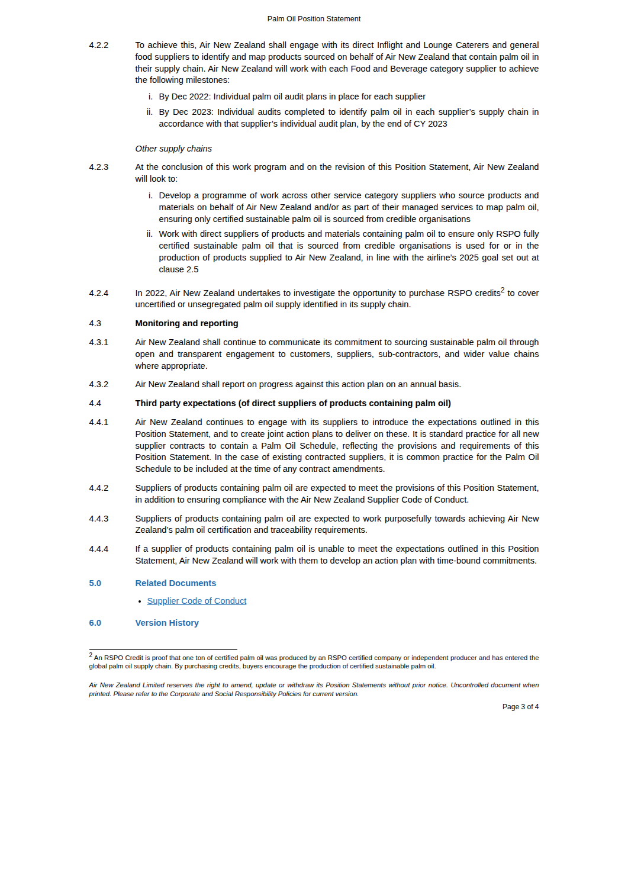Palm Oil Position Statement
4.2.2
To achieve this, Air New Zealand shall engage with its direct Inflight and Lounge Caterers and general food suppliers to identify and map products sourced on behalf of Air New Zealand that contain palm oil in their supply chain. Air New Zealand will work with each Food and Beverage category supplier to achieve the following milestones:
By Dec 2022: Individual palm oil audit plans in place for each supplier
By Dec 2023: Individual audits completed to identify palm oil in each supplier’s supply chain in accordance with that supplier’s individual audit plan, by the end of CY 2023
Other supply chains
4.2.3
At the conclusion of this work program and on the revision of this Position Statement, Air New Zealand will look to:
Develop a programme of work across other service category suppliers who source products and materials on behalf of Air New Zealand and/or as part of their managed services to map palm oil, ensuring only certified sustainable palm oil is sourced from credible organisations
Work with direct suppliers of products and materials containing palm oil to ensure only RSPO fully certified sustainable palm oil that is sourced from credible organisations is used for or in the production of products supplied to Air New Zealand, in line with the airline’s 2025 goal set out at clause 2.5
4.2.4
In 2022, Air New Zealand undertakes to investigate the opportunity to purchase RSPO credits2 to cover uncertified or unsegregated palm oil supply identified in its supply chain.
4.3
Monitoring and reporting
4.3.1
Air New Zealand shall continue to communicate its commitment to sourcing sustainable palm oil through open and transparent engagement to customers, suppliers, sub-contractors, and wider value chains where appropriate.
4.3.2
Air New Zealand shall report on progress against this action plan on an annual basis.
4.4
Third party expectations (of direct suppliers of products containing palm oil)
4.4.1
Air New Zealand continues to engage with its suppliers to introduce the expectations outlined in this Position Statement, and to create joint action plans to deliver on these. It is standard practice for all new supplier contracts to contain a Palm Oil Schedule, reflecting the provisions and requirements of this Position Statement. In the case of existing contracted suppliers, it is common practice for the Palm Oil Schedule to be included at the time of any contract amendments.
4.4.2
Suppliers of products containing palm oil are expected to meet the provisions of this Position Statement, in addition to ensuring compliance with the Air New Zealand Supplier Code of Conduct.
4.4.3
Suppliers of products containing palm oil are expected to work purposefully towards achieving Air New Zealand’s palm oil certification and traceability requirements.
4.4.4
If a supplier of products containing palm oil is unable to meet the expectations outlined in this Position Statement, Air New Zealand will work with them to develop an action plan with time-bound commitments.
5.0
Related Documents
Supplier Code of Conduct
6.0
Version History
2 An RSPO Credit is proof that one ton of certified palm oil was produced by an RSPO certified company or independent producer and has entered the global palm oil supply chain. By purchasing credits, buyers encourage the production of certified sustainable palm oil.
Air New Zealand Limited reserves the right to amend, update or withdraw its Position Statements without prior notice. Uncontrolled document when printed. Please refer to the Corporate and Social Responsibility Policies for current version.
Page 3 of 4